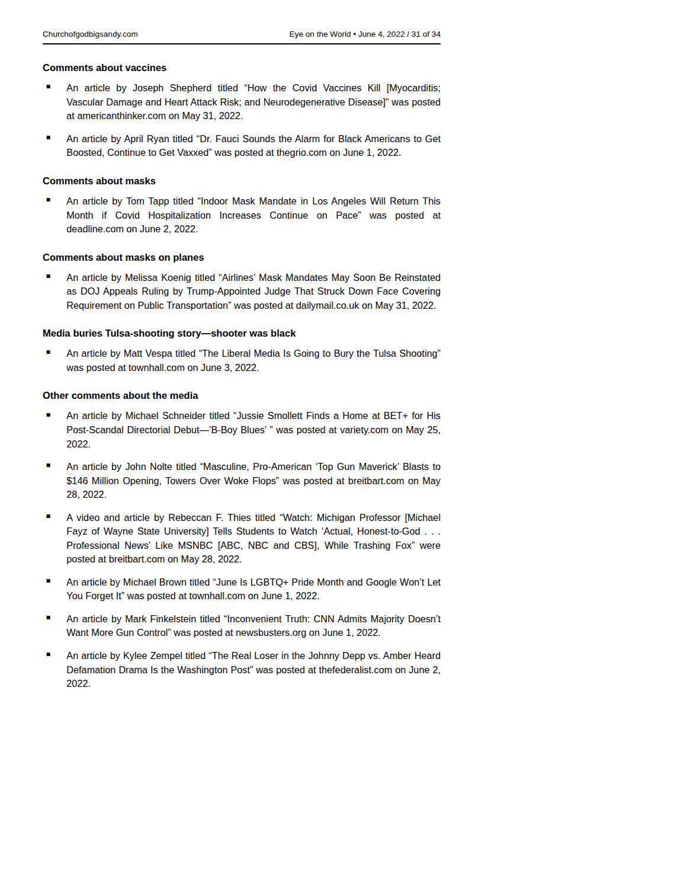Churchofgodbigsandy.com
Eye on the World • June 4, 2022 / 31 of 34
Comments about vaccines
An article by Joseph Shepherd titled “How the Covid Vaccines Kill [Myocarditis; Vascular Damage and Heart Attack Risk; and Neurodegenerative Disease]” was posted at americanthinker.com on May 31, 2022.
An article by April Ryan titled “Dr. Fauci Sounds the Alarm for Black Americans to Get Boosted, Continue to Get Vaxxed” was posted at thegrio.com on June 1, 2022.
Comments about masks
An article by Tom Tapp titled “Indoor Mask Mandate in Los Angeles Will Return This Month if Covid Hospitalization Increases Continue on Pace” was posted at deadline.com on June 2, 2022.
Comments about masks on planes
An article by Melissa Koenig titled “Airlines’ Mask Mandates May Soon Be Reinstated as DOJ Appeals Ruling by Trump-Appointed Judge That Struck Down Face Covering Requirement on Public Transportation” was posted at dailymail.co.uk on May 31, 2022.
Media buries Tulsa-shooting story—shooter was black
An article by Matt Vespa titled “The Liberal Media Is Going to Bury the Tulsa Shooting” was posted at townhall.com on June 3, 2022.
Other comments about the media
An article by Michael Schneider titled “Jussie Smollett Finds a Home at BET+ for His Post-Scandal Directorial Debut—’B-Boy Blues’ ” was posted at variety.com on May 25, 2022.
An article by John Nolte titled “Masculine, Pro-American ‘Top Gun Maverick’ Blasts to $146 Million Opening, Towers Over Woke Flops” was posted at breitbart.com on May 28, 2022.
A video and article by Rebeccan F. Thies titled “Watch: Michigan Professor [Michael Fayz of Wayne State University] Tells Students to Watch ‘Actual, Honest-to-God . . . Professional News’ Like MSNBC [ABC, NBC and CBS], While Trashing Fox” were posted at breitbart.com on May 28, 2022.
An article by Michael Brown titled “June Is LGBTQ+ Pride Month and Google Won’t Let You Forget It” was posted at townhall.com on June 1, 2022.
An article by Mark Finkelstein titled “Inconvenient Truth: CNN Admits Majority Doesn’t Want More Gun Control” was posted at newsbusters.org on June 1, 2022.
An article by Kylee Zempel titled “The Real Loser in the Johnny Depp vs. Amber Heard Defamation Drama Is the Washington Post” was posted at thefederalist.com on June 2, 2022.